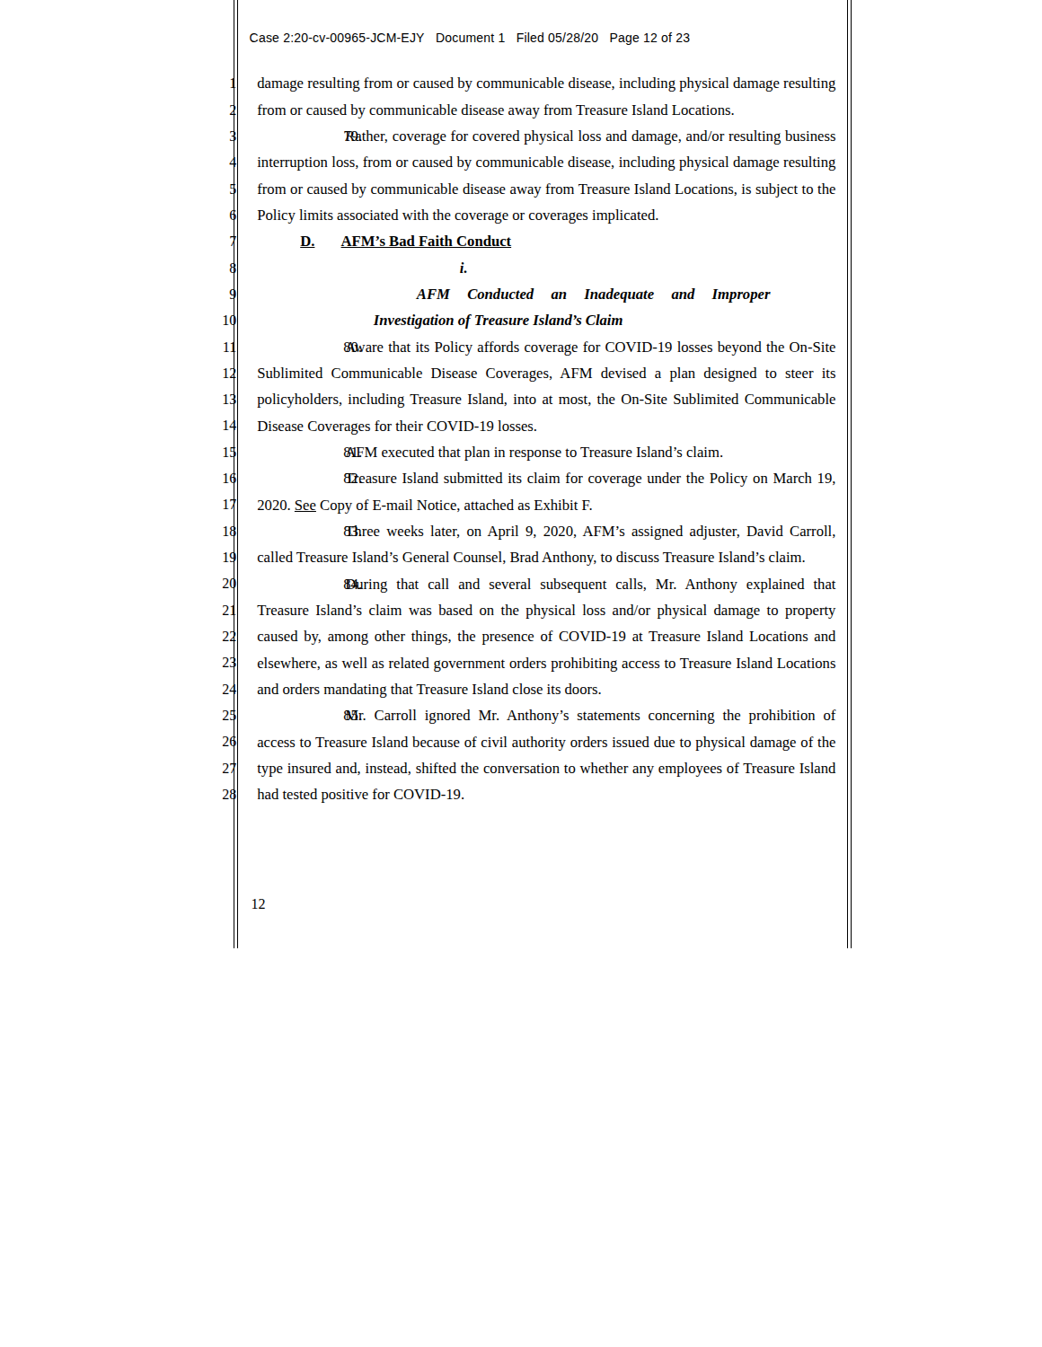Case 2:20-cv-00965-JCM-EJY Document 1 Filed 05/28/20 Page 12 of 23
1
2
3
4
5
6
7
8
9
10
11
12
13
14
15
16
17
18
19
20
21
22
23
24
25
26
27
28
damage resulting from or caused by communicable disease, including physical damage resulting from or caused by communicable disease away from Treasure Island Locations.
79. Rather, coverage for covered physical loss and damage, and/or resulting business interruption loss, from or caused by communicable disease, including physical damage resulting from or caused by communicable disease away from Treasure Island Locations, is subject to the Policy limits associated with the coverage or coverages implicated.
D. AFM’s Bad Faith Conduct
i. AFM Conducted an Inadequate and Improper Investigation of Treasure Island’s Claim
80. Aware that its Policy affords coverage for COVID-19 losses beyond the On-Site Sublimited Communicable Disease Coverages, AFM devised a plan designed to steer its policyholders, including Treasure Island, into at most, the On-Site Sublimited Communicable Disease Coverages for their COVID-19 losses.
81. AFM executed that plan in response to Treasure Island’s claim.
82. Treasure Island submitted its claim for coverage under the Policy on March 19, 2020. See Copy of E-mail Notice, attached as Exhibit F.
83. Three weeks later, on April 9, 2020, AFM’s assigned adjuster, David Carroll, called Treasure Island’s General Counsel, Brad Anthony, to discuss Treasure Island’s claim.
84. During that call and several subsequent calls, Mr. Anthony explained that Treasure Island’s claim was based on the physical loss and/or physical damage to property caused by, among other things, the presence of COVID-19 at Treasure Island Locations and elsewhere, as well as related government orders prohibiting access to Treasure Island Locations and orders mandating that Treasure Island close its doors.
85. Mr. Carroll ignored Mr. Anthony’s statements concerning the prohibition of access to Treasure Island because of civil authority orders issued due to physical damage of the type insured and, instead, shifted the conversation to whether any employees of Treasure Island had tested positive for COVID-19.
12